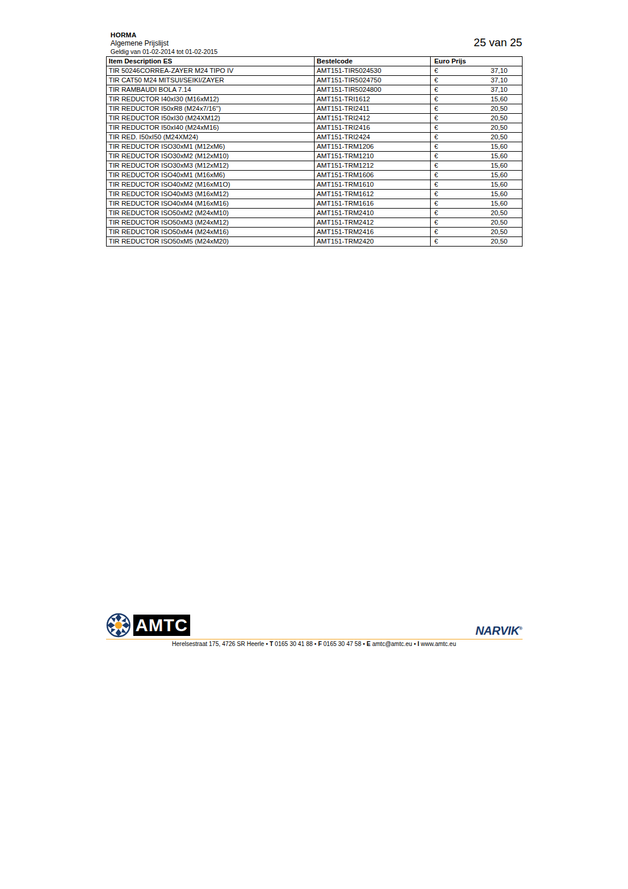HORMA
Algemene Prijslijst
Geldig van 01-02-2014 tot 01-02-2015
25 van 25
| Item Description ES | Bestelcode | Euro Prijs |
| --- | --- | --- |
| TIR 50246CORREA-ZAYER M24 TIPO IV | AMT151-TIR5024530 | € 37,10 |
| TIR CAT50 M24 MITSUI/SEIKI/ZAYER | AMT151-TIR5024750 | € 37,10 |
| TIR RAMBAUDI BOLA 7.14 | AMT151-TIR5024800 | € 37,10 |
| TIR REDUCTOR I40xI30 (M16xM12) | AMT151-TRI1612 | € 15,60 |
| TIR REDUCTOR I50xR8 (M24x7/16'') | AMT151-TRI2411 | € 20,50 |
| TIR REDUCTOR I50xI30 (M24XM12) | AMT151-TRI2412 | € 20,50 |
| TIR REDUCTOR I50xI40 (M24xM16) | AMT151-TRI2416 | € 20,50 |
| TIR RED. I50xI50 (M24XM24) | AMT151-TRI2424 | € 20,50 |
| TIR REDUCTOR ISO30xM1 (M12xM6) | AMT151-TRM1206 | € 15,60 |
| TIR REDUCTOR ISO30xM2 (M12xM10) | AMT151-TRM1210 | € 15,60 |
| TIR REDUCTOR ISO30xM3 (M12xM12) | AMT151-TRM1212 | € 15,60 |
| TIR REDUCTOR ISO40xM1 (M16xM6) | AMT151-TRM1606 | € 15,60 |
| TIR REDUCTOR ISO40xM2 (M16xM1O) | AMT151-TRM1610 | € 15,60 |
| TIR REDUCTOR ISO40xM3 (M16xM12) | AMT151-TRM1612 | € 15,60 |
| TIR REDUCTOR ISO40xM4 (M16xM16) | AMT151-TRM1616 | € 15,60 |
| TIR REDUCTOR ISO50xM2 (M24xM10) | AMT151-TRM2410 | € 20,50 |
| TIR REDUCTOR ISO50xM3 (M24xM12) | AMT151-TRM2412 | € 20,50 |
| TIR REDUCTOR ISO50xM4 (M24xM16) | AMT151-TRM2416 | € 20,50 |
| TIR REDUCTOR ISO50xM5 (M24xM20) | AMT151-TRM2420 | € 20,50 |
AMTC
NARVIK®
Herelsestraat 175, 4726 SR Heerle • T 0165 30 41 88 • F 0165 30 47 58 • E amtc@amtc.eu • I www.amtc.eu